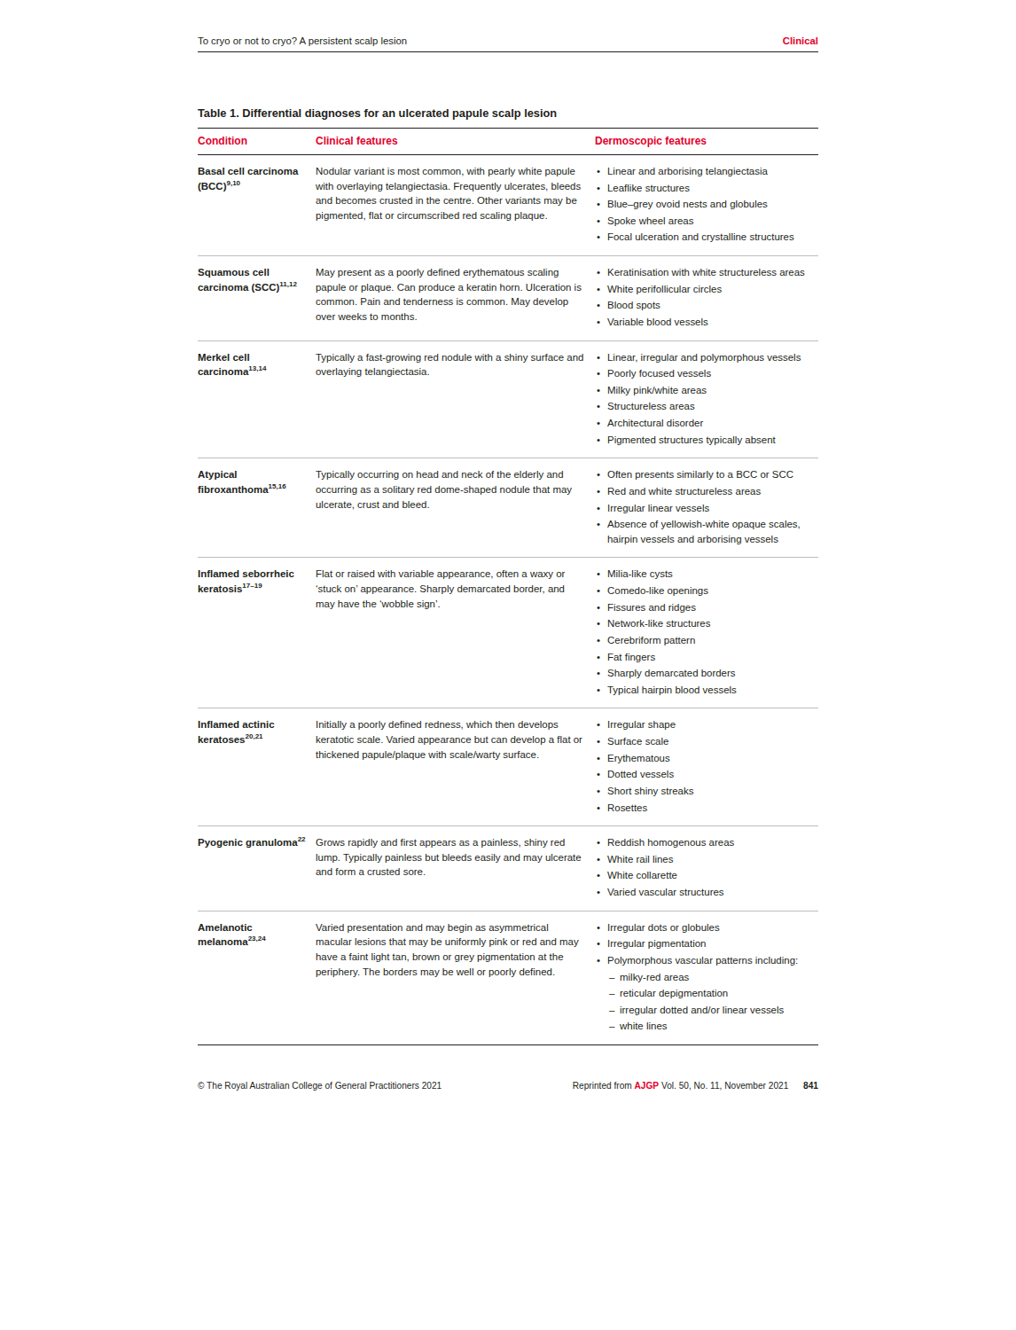To cryo or not to cryo? A persistent scalp lesion
Clinical
Table 1. Differential diagnoses for an ulcerated papule scalp lesion
| Condition | Clinical features | Dermoscopic features |
| --- | --- | --- |
| Basal cell carcinoma (BCC) 9,10 | Nodular variant is most common, with pearly white papule with overlaying telangiectasia. Frequently ulcerates, bleeds and becomes crusted in the centre. Other variants may be pigmented, flat or circumscribed red scaling plaque. | Linear and arborising telangiectasia Leaflike structures Blue–grey ovoid nests and globules Spoke wheel areas Focal ulceration and crystalline structures |
| Squamous cell carcinoma (SCC) 11,12 | May present as a poorly defined erythematous scaling papule or plaque. Can produce a keratin horn. Ulceration is common. Pain and tenderness is common. May develop over weeks to months. | Keratinisation with white structureless areas White perifollicular circles Blood spots Variable blood vessels |
| Merkel cell carcinoma 13,14 | Typically a fast-growing red nodule with a shiny surface and overlaying telangiectasia. | Linear, irregular and polymorphous vessels Poorly focused vessels Milky pink/white areas Structureless areas Architectural disorder Pigmented structures typically absent |
| Atypical fibroxanthoma 15,16 | Typically occurring on head and neck of the elderly and occurring as a solitary red dome-shaped nodule that may ulcerate, crust and bleed. | Often presents similarly to a BCC or SCC Red and white structureless areas Irregular linear vessels Absence of yellowish-white opaque scales, hairpin vessels and arborising vessels |
| Inflamed seborrheic keratosis 17–19 | Flat or raised with variable appearance, often a waxy or ‘stuck on’ appearance. Sharply demarcated border, and may have the ‘wobble sign’. | Milia-like cysts Comedo-like openings Fissures and ridges Network-like structures Cerebriform pattern Fat fingers Sharply demarcated borders Typical hairpin blood vessels |
| Inflamed actinic keratoses 20,21 | Initially a poorly defined redness, which then develops keratotic scale. Varied appearance but can develop a flat or thickened papule/plaque with scale/warty surface. | Irregular shape Surface scale Erythematous Dotted vessels Short shiny streaks Rosettes |
| Pyogenic granuloma 22 | Grows rapidly and first appears as a painless, shiny red lump. Typically painless but bleeds easily and may ulcerate and form a crusted sore. | Reddish homogenous areas White rail lines White collarette Varied vascular structures |
| Amelanotic melanoma 23,24 | Varied presentation and may begin as asymmetrical macular lesions that may be uniformly pink or red and may have a faint light tan, brown or grey pigmentation at the periphery. The borders may be well or poorly defined. | Irregular dots or globules Irregular pigmentation Polymorphous vascular patterns including: milky-red areas reticular depigmentation irregular dotted and/or linear vessels white lines |
© The Royal Australian College of General Practitioners 2021
Reprinted from AJGP Vol. 50, No. 11, November 2021 841